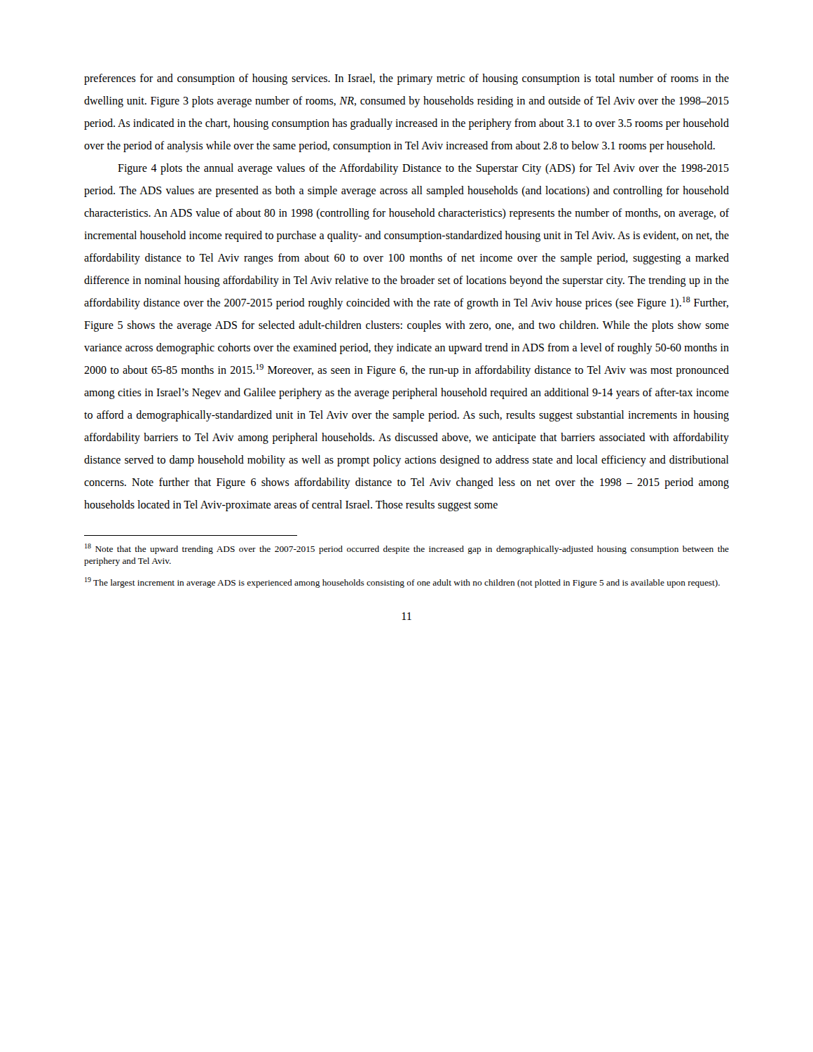preferences for and consumption of housing services. In Israel, the primary metric of housing consumption is total number of rooms in the dwelling unit. Figure 3 plots average number of rooms, NR, consumed by households residing in and outside of Tel Aviv over the 1998–2015 period. As indicated in the chart, housing consumption has gradually increased in the periphery from about 3.1 to over 3.5 rooms per household over the period of analysis while over the same period, consumption in Tel Aviv increased from about 2.8 to below 3.1 rooms per household.
Figure 4 plots the annual average values of the Affordability Distance to the Superstar City (ADS) for Tel Aviv over the 1998-2015 period. The ADS values are presented as both a simple average across all sampled households (and locations) and controlling for household characteristics. An ADS value of about 80 in 1998 (controlling for household characteristics) represents the number of months, on average, of incremental household income required to purchase a quality- and consumption-standardized housing unit in Tel Aviv. As is evident, on net, the affordability distance to Tel Aviv ranges from about 60 to over 100 months of net income over the sample period, suggesting a marked difference in nominal housing affordability in Tel Aviv relative to the broader set of locations beyond the superstar city. The trending up in the affordability distance over the 2007-2015 period roughly coincided with the rate of growth in Tel Aviv house prices (see Figure 1).18 Further, Figure 5 shows the average ADS for selected adult-children clusters: couples with zero, one, and two children. While the plots show some variance across demographic cohorts over the examined period, they indicate an upward trend in ADS from a level of roughly 50-60 months in 2000 to about 65-85 months in 2015.19 Moreover, as seen in Figure 6, the run-up in affordability distance to Tel Aviv was most pronounced among cities in Israel’s Negev and Galilee periphery as the average peripheral household required an additional 9-14 years of after-tax income to afford a demographically-standardized unit in Tel Aviv over the sample period. As such, results suggest substantial increments in housing affordability barriers to Tel Aviv among peripheral households. As discussed above, we anticipate that barriers associated with affordability distance served to damp household mobility as well as prompt policy actions designed to address state and local efficiency and distributional concerns. Note further that Figure 6 shows affordability distance to Tel Aviv changed less on net over the 1998 – 2015 period among households located in Tel Aviv-proximate areas of central Israel. Those results suggest some
18 Note that the upward trending ADS over the 2007-2015 period occurred despite the increased gap in demographically-adjusted housing consumption between the periphery and Tel Aviv.
19 The largest increment in average ADS is experienced among households consisting of one adult with no children (not plotted in Figure 5 and is available upon request).
11